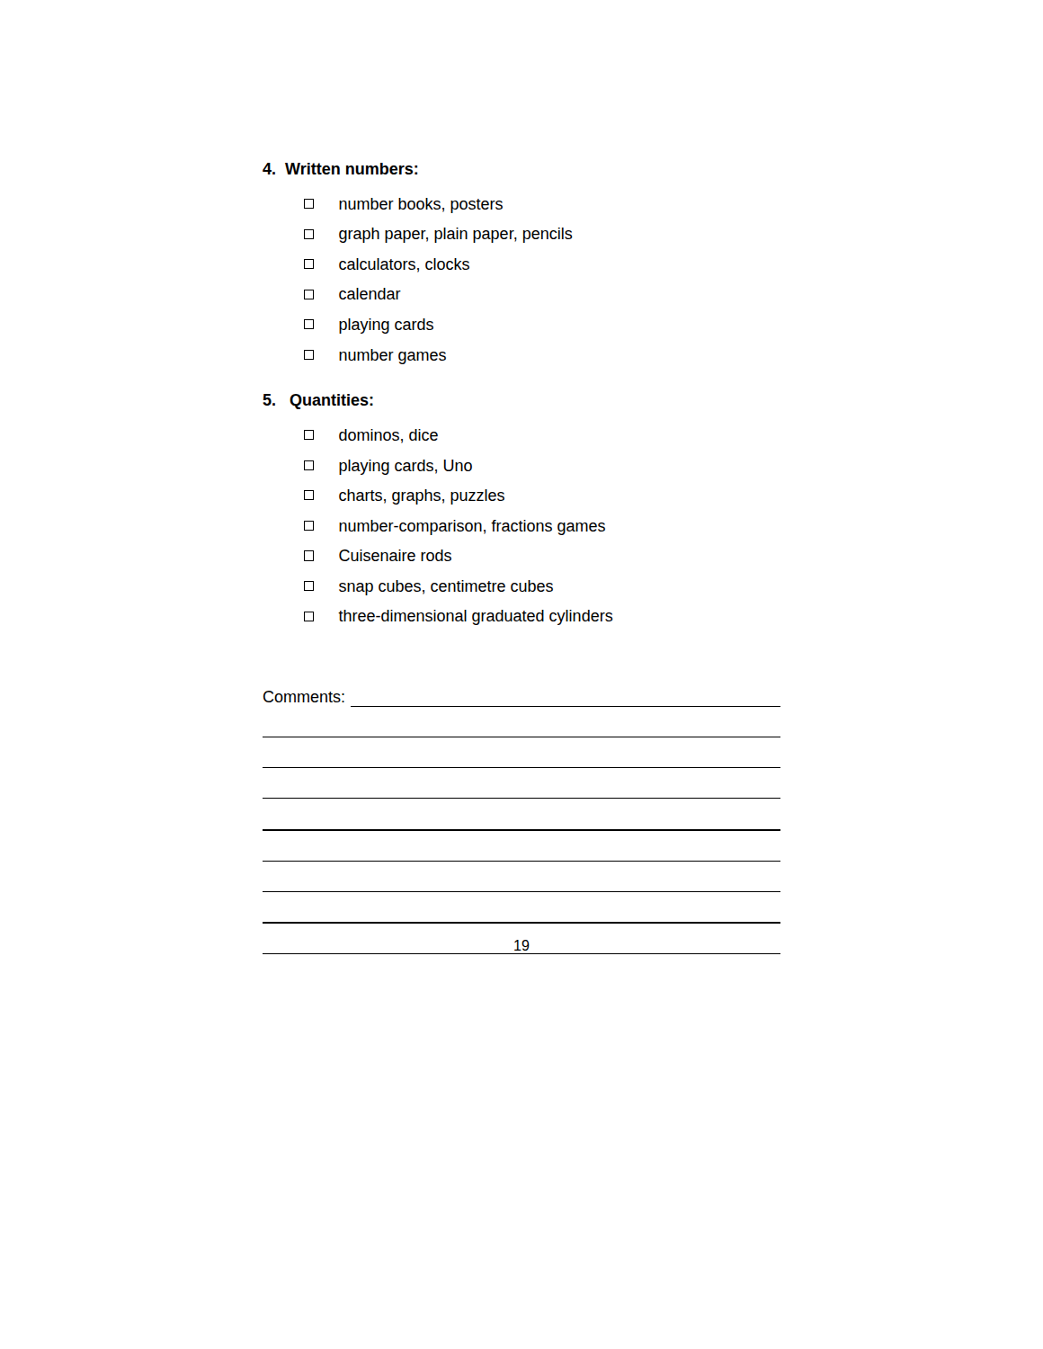4. Written numbers:
number books, posters
graph paper, plain paper, pencils
calculators, clocks
calendar
playing cards
number games
5. Quantities:
dominos, dice
playing cards, Uno
charts, graphs, puzzles
number-comparison, fractions games
Cuisenaire rods
snap cubes, centimetre cubes
three-dimensional graduated cylinders
Comments:
19